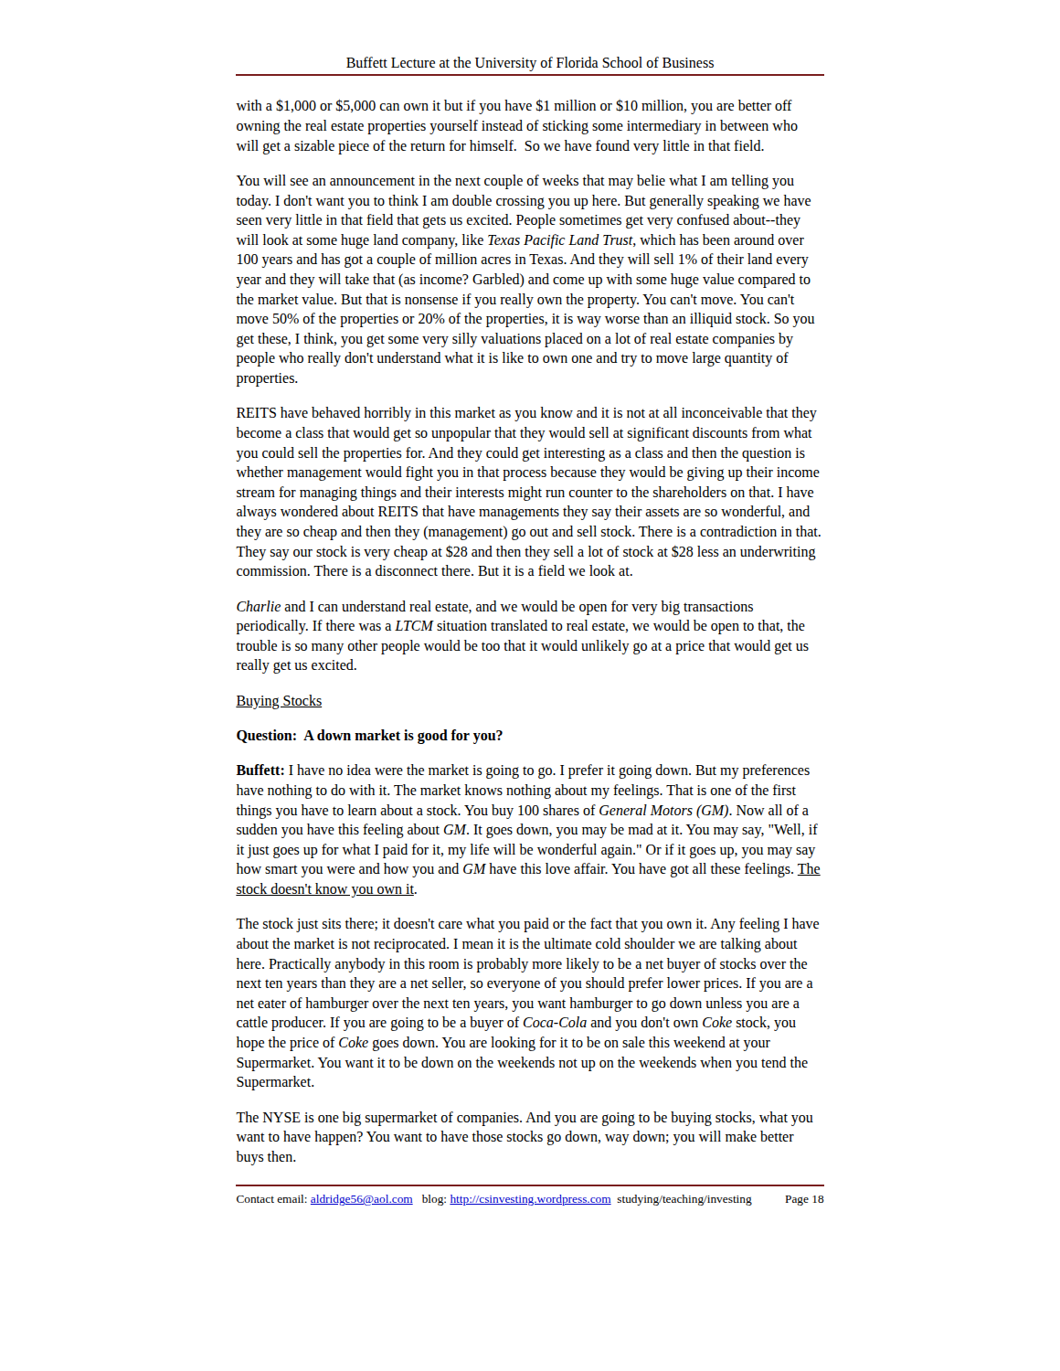Buffett Lecture at the University of Florida School of Business
with a $1,000 or $5,000 can own it but if you have $1 million or $10 million, you are better off owning the real estate properties yourself instead of sticking some intermediary in between who will get a sizable piece of the return for himself. So we have found very little in that field.
You will see an announcement in the next couple of weeks that may belie what I am telling you today. I don't want you to think I am double crossing you up here. But generally speaking we have seen very little in that field that gets us excited. People sometimes get very confused about--they will look at some huge land company, like Texas Pacific Land Trust, which has been around over 100 years and has got a couple of million acres in Texas. And they will sell 1% of their land every year and they will take that (as income? Garbled) and come up with some huge value compared to the market value. But that is nonsense if you really own the property. You can't move. You can't move 50% of the properties or 20% of the properties, it is way worse than an illiquid stock. So you get these, I think, you get some very silly valuations placed on a lot of real estate companies by people who really don't understand what it is like to own one and try to move large quantity of properties.
REITS have behaved horribly in this market as you know and it is not at all inconceivable that they become a class that would get so unpopular that they would sell at significant discounts from what you could sell the properties for. And they could get interesting as a class and then the question is whether management would fight you in that process because they would be giving up their income stream for managing things and their interests might run counter to the shareholders on that. I have always wondered about REITS that have managements they say their assets are so wonderful, and they are so cheap and then they (management) go out and sell stock. There is a contradiction in that. They say our stock is very cheap at $28 and then they sell a lot of stock at $28 less an underwriting commission. There is a disconnect there. But it is a field we look at.
Charlie and I can understand real estate, and we would be open for very big transactions periodically. If there was a LTCM situation translated to real estate, we would be open to that, the trouble is so many other people would be too that it would unlikely go at a price that would get us really get us excited.
Buying Stocks
Question: A down market is good for you?
Buffett: I have no idea were the market is going to go. I prefer it going down. But my preferences have nothing to do with it. The market knows nothing about my feelings. That is one of the first things you have to learn about a stock. You buy 100 shares of General Motors (GM). Now all of a sudden you have this feeling about GM. It goes down, you may be mad at it. You may say, "Well, if it just goes up for what I paid for it, my life will be wonderful again." Or if it goes up, you may say how smart you were and how you and GM have this love affair. You have got all these feelings. The stock doesn't know you own it.
The stock just sits there; it doesn't care what you paid or the fact that you own it. Any feeling I have about the market is not reciprocated. I mean it is the ultimate cold shoulder we are talking about here. Practically anybody in this room is probably more likely to be a net buyer of stocks over the next ten years than they are a net seller, so everyone of you should prefer lower prices. If you are a net eater of hamburger over the next ten years, you want hamburger to go down unless you are a cattle producer. If you are going to be a buyer of Coca-Cola and you don't own Coke stock, you hope the price of Coke goes down. You are looking for it to be on sale this weekend at your Supermarket. You want it to be down on the weekends not up on the weekends when you tend the Supermarket.
The NYSE is one big supermarket of companies. And you are going to be buying stocks, what you want to have happen? You want to have those stocks go down, way down; you will make better buys then.
Contact email: aldridge56@aol.com blog: http://csinvesting.wordpress.com studying/teaching/investing Page 18